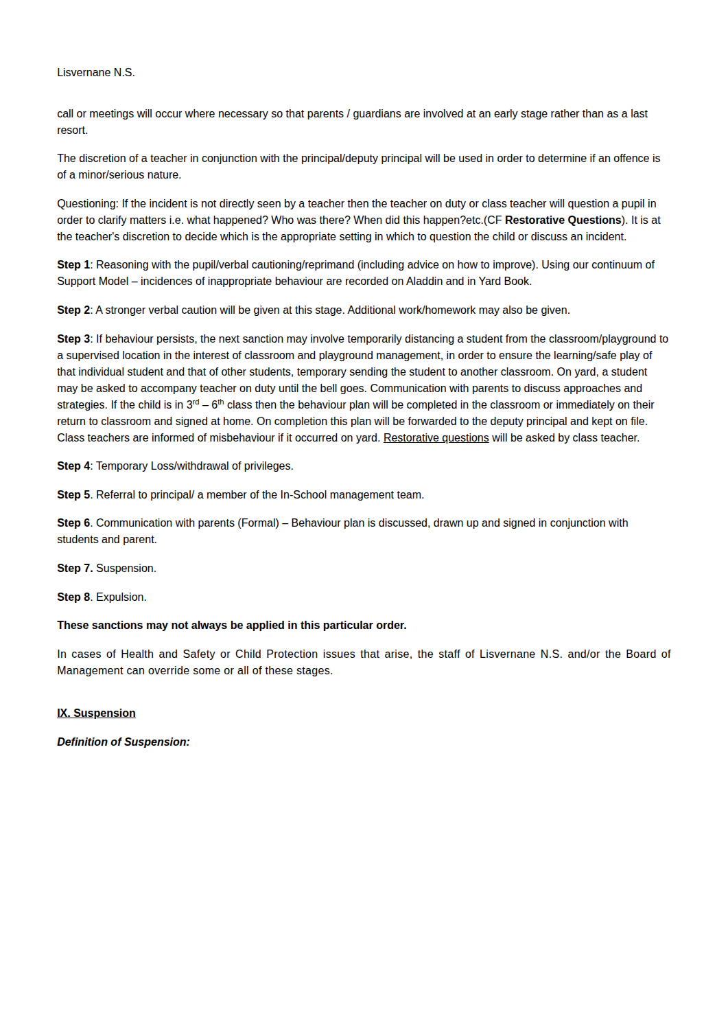Lisvernane N.S.
call or meetings will occur where necessary so that parents / guardians are involved at an early stage rather than as a last resort.
The discretion of a teacher in conjunction with the principal/deputy principal will be used in order to determine if an offence is of a minor/serious nature.
Questioning: If the incident is not directly seen by a teacher then the teacher on duty or class teacher will question a pupil in order to clarify matters i.e. what happened? Who was there? When did this happen?etc.(CF Restorative Questions). It is at the teacher's discretion to decide which is the appropriate setting in which to question the child or discuss an incident.
Step 1: Reasoning with the pupil/verbal cautioning/reprimand (including advice on how to improve). Using our continuum of Support Model – incidences of inappropriate behaviour are recorded on Aladdin and in Yard Book.
Step 2: A stronger verbal caution will be given at this stage. Additional work/homework may also be given.
Step 3: If behaviour persists, the next sanction may involve temporarily distancing a student from the classroom/playground to a supervised location in the interest of classroom and playground management, in order to ensure the learning/safe play of that individual student and that of other students, temporary sending the student to another classroom. On yard, a student may be asked to accompany teacher on duty until the bell goes. Communication with parents to discuss approaches and strategies. If the child is in 3rd – 6th class then the behaviour plan will be completed in the classroom or immediately on their return to classroom and signed at home. On completion this plan will be forwarded to the deputy principal and kept on file. Class teachers are informed of misbehaviour if it occurred on yard. Restorative questions will be asked by class teacher.
Step 4: Temporary Loss/withdrawal of privileges.
Step 5. Referral to principal/ a member of the In-School management team.
Step 6. Communication with parents (Formal) – Behaviour plan is discussed, drawn up and signed in conjunction with students and parent.
Step 7. Suspension.
Step 8. Expulsion.
These sanctions may not always be applied in this particular order.
In cases of Health and Safety or Child Protection issues that arise, the staff of Lisvernane N.S. and/or the Board of Management can override some or all of these stages.
IX. Suspension
Definition of Suspension: